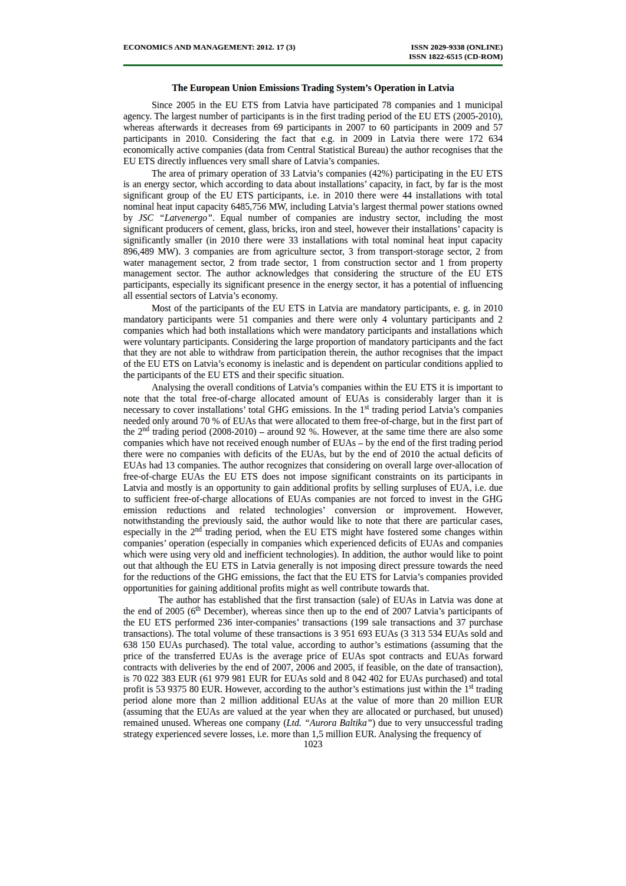| ECONOMICS AND MANAGEMENT: 2012. 17 (3) | ISSN 2029-9338 (ONLINE) ISSN 1822-6515 (CD-ROM) |
The European Union Emissions Trading System’s Operation in Latvia
Since 2005 in the EU ETS from Latvia have participated 78 companies and 1 municipal agency. The largest number of participants is in the first trading period of the EU ETS (2005-2010), whereas afterwards it decreases from 69 participants in 2007 to 60 participants in 2009 and 57 participants in 2010. Considering the fact that e.g. in 2009 in Latvia there were 172 634 economically active companies (data from Central Statistical Bureau) the author recognises that the EU ETS directly influences very small share of Latvia’s companies.
The area of primary operation of 33 Latvia’s companies (42%) participating in the EU ETS is an energy sector, which according to data about installations’ capacity, in fact, by far is the most significant group of the EU ETS participants, i.e. in 2010 there were 44 installations with total nominal heat input capacity 6485,756 MW, including Latvia’s largest thermal power stations owned by JSC “Latvenergo”. Equal number of companies are industry sector, including the most significant producers of cement, glass, bricks, iron and steel, however their installations’ capacity is significantly smaller (in 2010 there were 33 installations with total nominal heat input capacity 896,489 MW). 3 companies are from agriculture sector, 3 from transport-storage sector, 2 from water management sector, 2 from trade sector, 1 from construction sector and 1 from property management sector. The author acknowledges that considering the structure of the EU ETS participants, especially its significant presence in the energy sector, it has a potential of influencing all essential sectors of Latvia’s economy.
Most of the participants of the EU ETS in Latvia are mandatory participants, e. g. in 2010 mandatory participants were 51 companies and there were only 4 voluntary participants and 2 companies which had both installations which were mandatory participants and installations which were voluntary participants. Considering the large proportion of mandatory participants and the fact that they are not able to withdraw from participation therein, the author recognises that the impact of the EU ETS on Latvia’s economy is inelastic and is dependent on particular conditions applied to the participants of the EU ETS and their specific situation.
Analysing the overall conditions of Latvia’s companies within the EU ETS it is important to note that the total free-of-charge allocated amount of EUAs is considerably larger than it is necessary to cover installations’ total GHG emissions. In the 1st trading period Latvia’s companies needed only around 70 % of EUAs that were allocated to them free-of-charge, but in the first part of the 2nd trading period (2008-2010) – around 92 %. However, at the same time there are also some companies which have not received enough number of EUAs – by the end of the first trading period there were no companies with deficits of the EUAs, but by the end of 2010 the actual deficits of EUAs had 13 companies. The author recognizes that considering on overall large over-allocation of free-of-charge EUAs the EU ETS does not impose significant constraints on its participants in Latvia and mostly is an opportunity to gain additional profits by selling surpluses of EUA, i.e. due to sufficient free-of-charge allocations of EUAs companies are not forced to invest in the GHG emission reductions and related technologies’ conversion or improvement. However, notwithstanding the previously said, the author would like to note that there are particular cases, especially in the 2nd trading period, when the EU ETS might have fostered some changes within companies’ operation (especially in companies which experienced deficits of EUAs and companies which were using very old and inefficient technologies). In addition, the author would like to point out that although the EU ETS in Latvia generally is not imposing direct pressure towards the need for the reductions of the GHG emissions, the fact that the EU ETS for Latvia’s companies provided opportunities for gaining additional profits might as well contribute towards that.
The author has established that the first transaction (sale) of EUAs in Latvia was done at the end of 2005 (6th December), whereas since then up to the end of 2007 Latvia’s participants of the EU ETS performed 236 inter-companies’ transactions (199 sale transactions and 37 purchase transactions). The total volume of these transactions is 3 951 693 EUAs (3 313 534 EUAs sold and 638 150 EUAs purchased). The total value, according to author’s estimations (assuming that the price of the transferred EUAs is the average price of EUAs spot contracts and EUAs forward contracts with deliveries by the end of 2007, 2006 and 2005, if feasible, on the date of transaction), is 70 022 383 EUR (61 979 981 EUR for EUAs sold and 8 042 402 for EUAs purchased) and total profit is 53 9375 80 EUR. However, according to the author’s estimations just within the 1st trading period alone more than 2 million additional EUAs at the value of more than 20 million EUR (assuming that the EUAs are valued at the year when they are allocated or purchased, but unused) remained unused. Whereas one company (Ltd. “Aurora Baltika”) due to very unsuccessful trading strategy experienced severe losses, i.e. more than 1,5 million EUR. Analysing the frequency of
1023